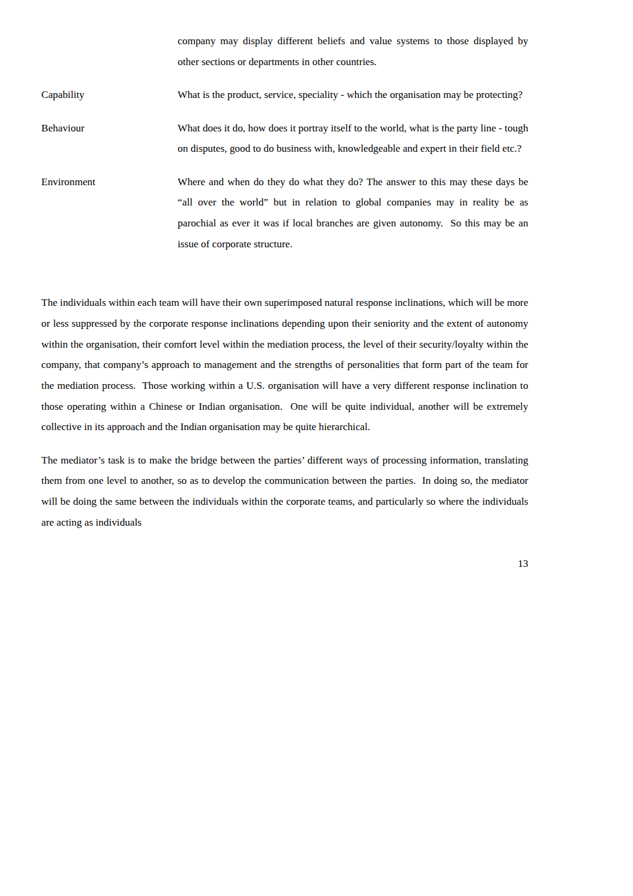company may display different beliefs and value systems to those displayed by other sections or departments in other countries.
| Capability | What is the product, service, speciality - which the organisation may be protecting? |
| Behaviour | What does it do, how does it portray itself to the world, what is the party line - tough on disputes, good to do business with, knowledgeable and expert in their field etc.? |
| Environment | Where and when do they do what they do? The answer to this may these days be “all over the world” but in relation to global companies may in reality be as parochial as ever it was if local branches are given autonomy. So this may be an issue of corporate structure. |
The individuals within each team will have their own superimposed natural response inclinations, which will be more or less suppressed by the corporate response inclinations depending upon their seniority and the extent of autonomy within the organisation, their comfort level within the mediation process, the level of their security/loyalty within the company, that company’s approach to management and the strengths of personalities that form part of the team for the mediation process. Those working within a U.S. organisation will have a very different response inclination to those operating within a Chinese or Indian organisation. One will be quite individual, another will be extremely collective in its approach and the Indian organisation may be quite hierarchical.
The mediator’s task is to make the bridge between the parties’ different ways of processing information, translating them from one level to another, so as to develop the communication between the parties. In doing so, the mediator will be doing the same between the individuals within the corporate teams, and particularly so where the individuals are acting as individuals
13